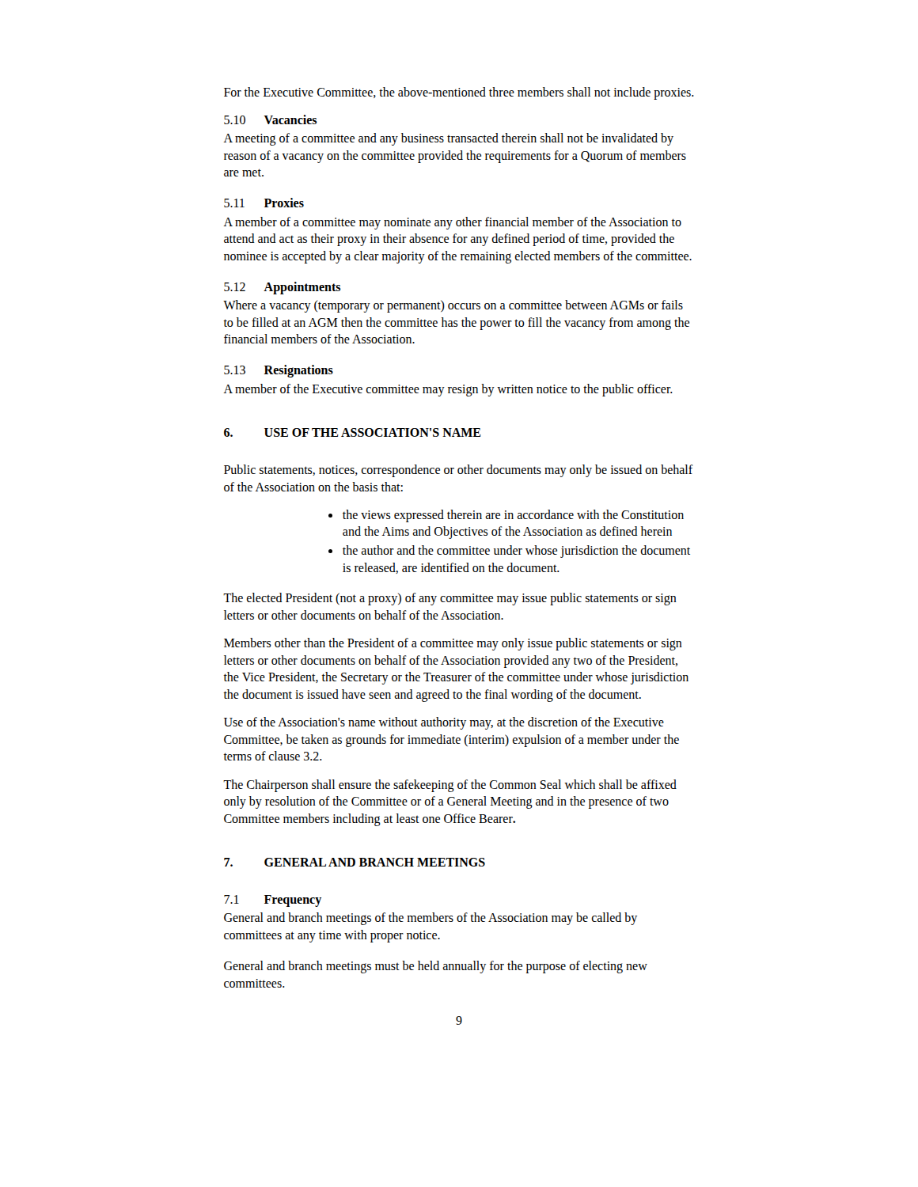For the Executive Committee, the above-mentioned three members shall not include proxies.
5.10 Vacancies
A meeting of a committee and any business transacted therein shall not be invalidated by reason of a vacancy on the committee provided the requirements for a Quorum of members are met.
5.11 Proxies
A member of a committee may nominate any other financial member of the Association to attend and act as their proxy in their absence for any defined period of time, provided the nominee is accepted by a clear majority of the remaining elected members of the committee.
5.12 Appointments
Where a vacancy (temporary or permanent) occurs on a committee between AGMs or fails to be filled at an AGM then the committee has the power to fill the vacancy from among the financial members of the Association.
5.13 Resignations
A member of the Executive committee may resign by written notice to the public officer.
6. USE OF THE ASSOCIATION'S NAME
Public statements, notices, correspondence or other documents may only be issued on behalf of the Association on the basis that:
the views expressed therein are in accordance with the Constitution and the Aims and Objectives of the Association as defined herein
the author and the committee under whose jurisdiction the document is released, are identified on the document.
The elected President (not a proxy) of any committee may issue public statements or sign letters or other documents on behalf of the Association.
Members other than the President of a committee may only issue public statements or sign letters or other documents on behalf of the Association provided any two of the President, the Vice President, the Secretary or the Treasurer of the committee under whose jurisdiction the document is issued have seen and agreed to the final wording of the document.
Use of the Association's name without authority may, at the discretion of the Executive Committee, be taken as grounds for immediate (interim) expulsion of a member under the terms of clause 3.2.
The Chairperson shall ensure the safekeeping of the Common Seal which shall be affixed only by resolution of the Committee or of a General Meeting and in the presence of two Committee members including at least one Office Bearer.
7. GENERAL AND BRANCH MEETINGS
7.1 Frequency
General and branch meetings of the members of the Association may be called by committees at any time with proper notice.
General and branch meetings must be held annually for the purpose of electing new committees.
9